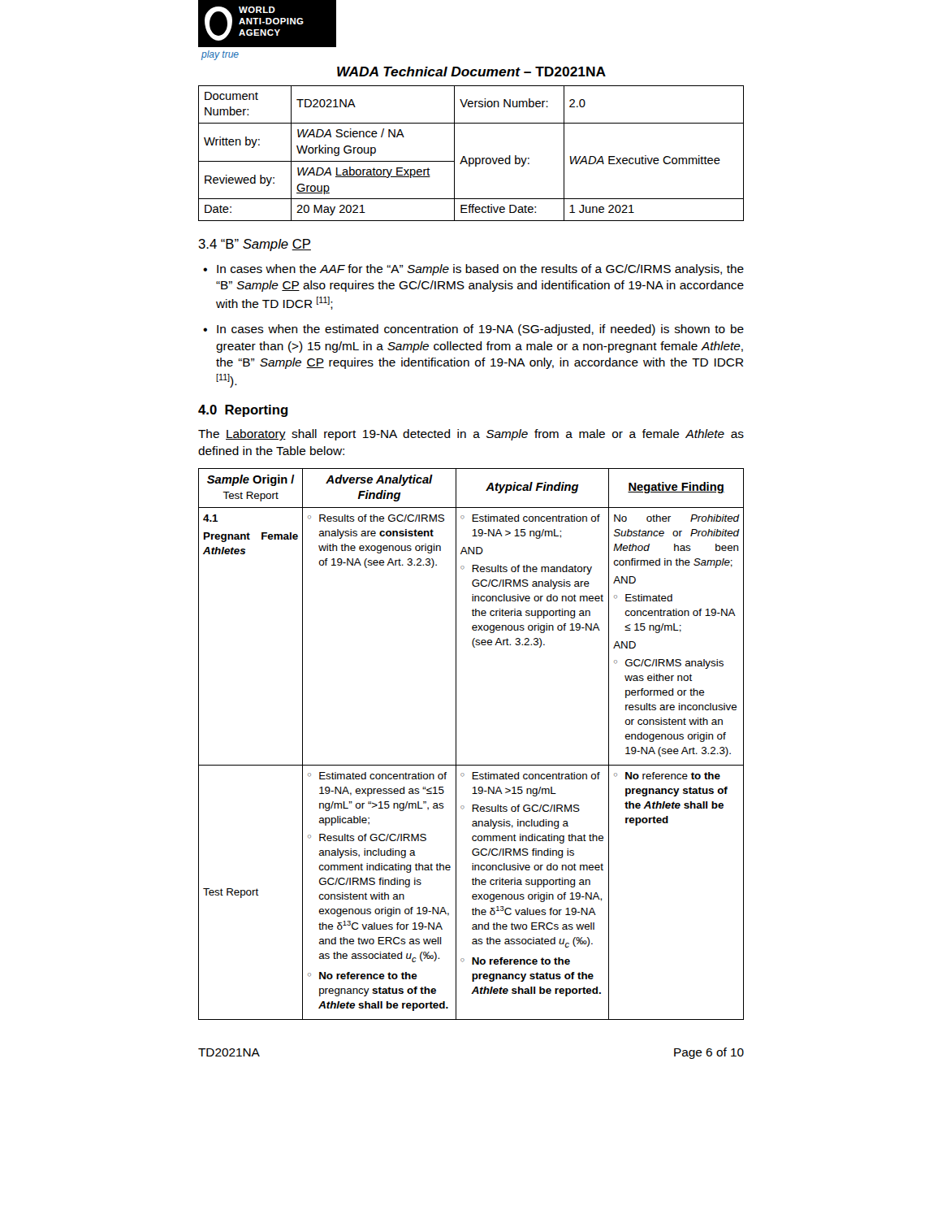WORLD
ANTI-DOPING
AGENCY
play true
WADA Technical Document – TD2021NA
| Document Number: | TD2021NA | Version Number: | 2.0 |
| Written by: | WADA Science / NA Working Group | Approved by: | WADA Executive Committee |
| Reviewed by: | WADA Laboratory Expert Group |
| Date: | 20 May 2021 | Effective Date: | 1 June 2021 |
3.4 “B” Sample CP
In cases when the AAF for the “A” Sample is based on the results of a GC/C/IRMS analysis, the “B” Sample CP also requires the GC/C/IRMS analysis and identification of 19-NA in accordance with the TD IDCR [11];
In cases when the estimated concentration of 19-NA (SG-adjusted, if needed) is shown to be greater than (>) 15 ng/mL in a Sample collected from a male or a non-pregnant female Athlete, the “B” Sample CP requires the identification of 19-NA only, in accordance with the TD IDCR [11]).
4.0 Reporting
The Laboratory shall report 19-NA detected in a Sample from a male or a female Athlete as defined in the Table below:
| Sample Origin / Test Report | Adverse Analytical Finding | Atypical Finding | Negative Finding |
| --- | --- | --- | --- |
| 4.1 Pregnant Female Athletes | Results of the GC/C/IRMS analysis are consistent with the exogenous origin of 19-NA (see Art. 3.2.3). | Estimated concentration of 19-NA > 15 ng/mL; AND Results of the mandatory GC/C/IRMS analysis are inconclusive or do not meet the criteria supporting an exogenous origin of 19-NA (see Art. 3.2.3). | No other Prohibited Substance or Prohibited Method has been confirmed in the Sample ; AND Estimated concentration of 19-NA ≤ 15 ng/mL; AND GC/C/IRMS analysis was either not performed or the results are inconclusive or consistent with an endogenous origin of 19-NA (see Art. 3.2.3). |
| Test Report | Estimated concentration of 19-NA, expressed as “≤15 ng/mL” or “>15 ng/mL”, as applicable; Results of GC/C/IRMS analysis, including a comment indicating that the GC/C/IRMS finding is consistent with an exogenous origin of 19-NA, the δ 13 C values for 19-NA and the two ERCs as well as the associated u c (‰). No reference to the pregnancy status of the Athlete shall be reported. | Estimated concentration of 19-NA >15 ng/mL Results of GC/C/IRMS analysis, including a comment indicating that the GC/C/IRMS finding is inconclusive or do not meet the criteria supporting an exogenous origin of 19-NA, the δ 13 C values for 19-NA and the two ERCs as well as the associated u c (‰). No reference to the pregnancy status of the Athlete shall be reported. | No reference to the pregnancy status of the Athlete shall be reported |
TD2021NA
Page 6 of 10